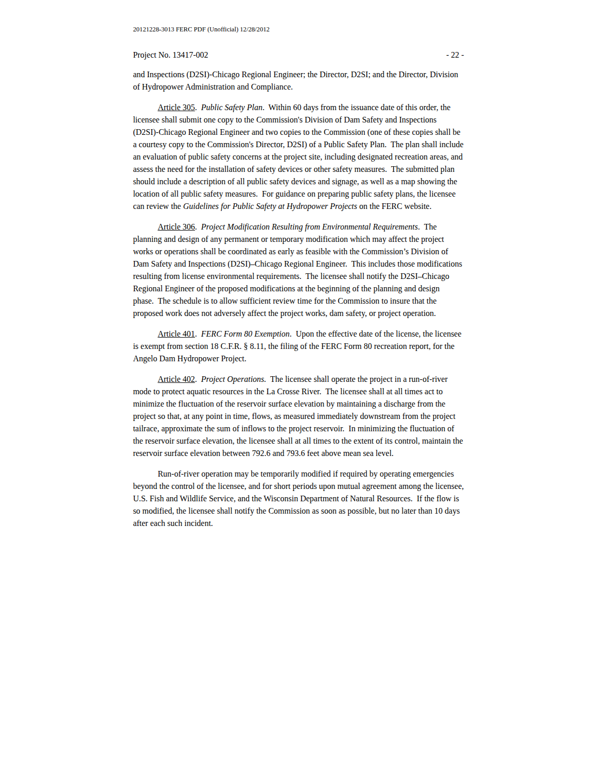20121228-3013 FERC PDF (Unofficial) 12/28/2012
Project No. 13417-002
- 22 -
and Inspections (D2SI)-Chicago Regional Engineer; the Director, D2SI; and the Director, Division of Hydropower Administration and Compliance.
Article 305. Public Safety Plan. Within 60 days from the issuance date of this order, the licensee shall submit one copy to the Commission's Division of Dam Safety and Inspections (D2SI)-Chicago Regional Engineer and two copies to the Commission (one of these copies shall be a courtesy copy to the Commission's Director, D2SI) of a Public Safety Plan. The plan shall include an evaluation of public safety concerns at the project site, including designated recreation areas, and assess the need for the installation of safety devices or other safety measures. The submitted plan should include a description of all public safety devices and signage, as well as a map showing the location of all public safety measures. For guidance on preparing public safety plans, the licensee can review the Guidelines for Public Safety at Hydropower Projects on the FERC website.
Article 306. Project Modification Resulting from Environmental Requirements. The planning and design of any permanent or temporary modification which may affect the project works or operations shall be coordinated as early as feasible with the Commission’s Division of Dam Safety and Inspections (D2SI)–Chicago Regional Engineer. This includes those modifications resulting from license environmental requirements. The licensee shall notify the D2SI–Chicago Regional Engineer of the proposed modifications at the beginning of the planning and design phase. The schedule is to allow sufficient review time for the Commission to insure that the proposed work does not adversely affect the project works, dam safety, or project operation.
Article 401. FERC Form 80 Exemption. Upon the effective date of the license, the licensee is exempt from section 18 C.F.R. § 8.11, the filing of the FERC Form 80 recreation report, for the Angelo Dam Hydropower Project.
Article 402. Project Operations. The licensee shall operate the project in a run-of-river mode to protect aquatic resources in the La Crosse River. The licensee shall at all times act to minimize the fluctuation of the reservoir surface elevation by maintaining a discharge from the project so that, at any point in time, flows, as measured immediately downstream from the project tailrace, approximate the sum of inflows to the project reservoir. In minimizing the fluctuation of the reservoir surface elevation, the licensee shall at all times to the extent of its control, maintain the reservoir surface elevation between 792.6 and 793.6 feet above mean sea level.
Run-of-river operation may be temporarily modified if required by operating emergencies beyond the control of the licensee, and for short periods upon mutual agreement among the licensee, U.S. Fish and Wildlife Service, and the Wisconsin Department of Natural Resources. If the flow is so modified, the licensee shall notify the Commission as soon as possible, but no later than 10 days after each such incident.